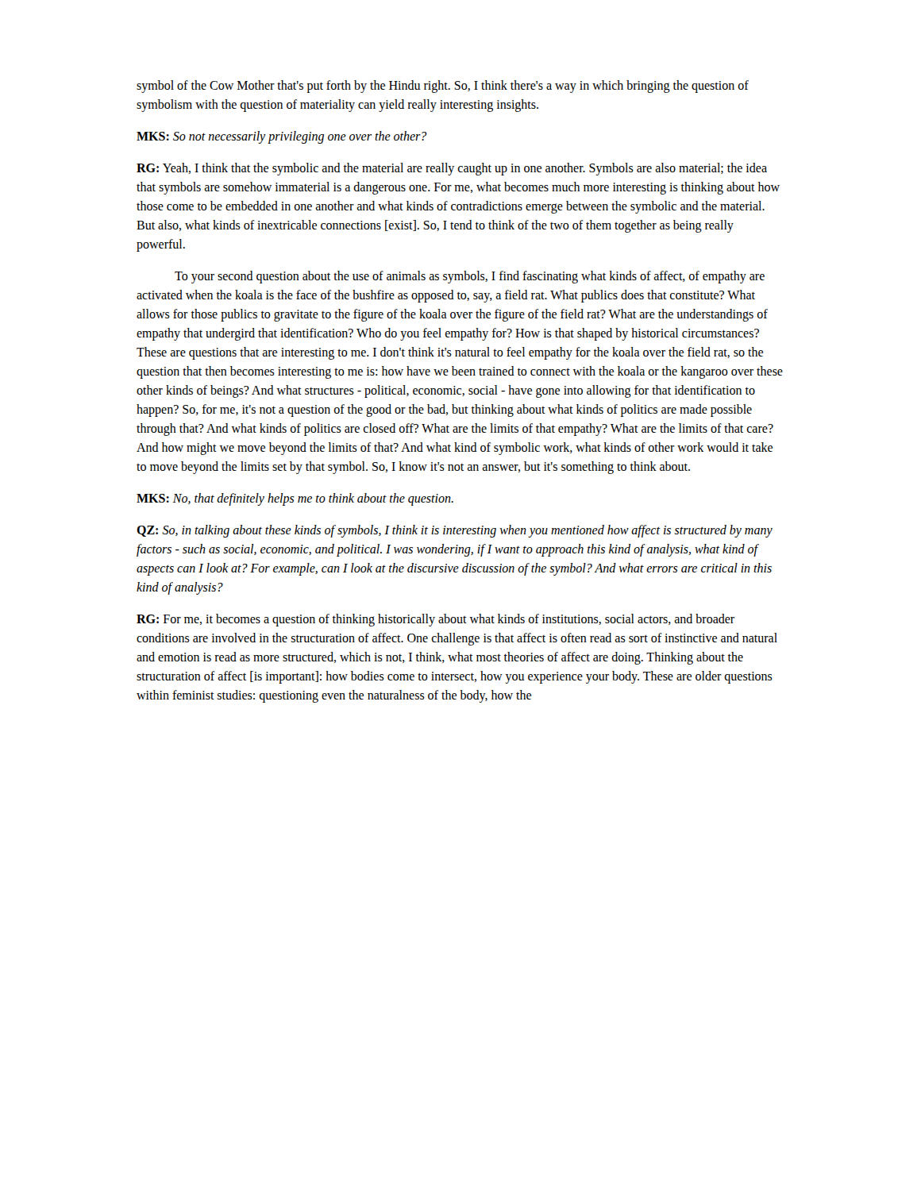symbol of the Cow Mother that's put forth by the Hindu right. So, I think there's a way in which bringing the question of symbolism with the question of materiality can yield really interesting insights.
MKS: So not necessarily privileging one over the other?
RG: Yeah, I think that the symbolic and the material are really caught up in one another. Symbols are also material; the idea that symbols are somehow immaterial is a dangerous one. For me, what becomes much more interesting is thinking about how those come to be embedded in one another and what kinds of contradictions emerge between the symbolic and the material. But also, what kinds of inextricable connections [exist]. So, I tend to think of the two of them together as being really powerful.
To your second question about the use of animals as symbols, I find fascinating what kinds of affect, of empathy are activated when the koala is the face of the bushfire as opposed to, say, a field rat. What publics does that constitute? What allows for those publics to gravitate to the figure of the koala over the figure of the field rat? What are the understandings of empathy that undergird that identification? Who do you feel empathy for? How is that shaped by historical circumstances? These are questions that are interesting to me. I don't think it's natural to feel empathy for the koala over the field rat, so the question that then becomes interesting to me is: how have we been trained to connect with the koala or the kangaroo over these other kinds of beings? And what structures - political, economic, social - have gone into allowing for that identification to happen? So, for me, it's not a question of the good or the bad, but thinking about what kinds of politics are made possible through that? And what kinds of politics are closed off? What are the limits of that empathy? What are the limits of that care? And how might we move beyond the limits of that? And what kind of symbolic work, what kinds of other work would it take to move beyond the limits set by that symbol. So, I know it's not an answer, but it's something to think about.
MKS: No, that definitely helps me to think about the question.
QZ: So, in talking about these kinds of symbols, I think it is interesting when you mentioned how affect is structured by many factors - such as social, economic, and political. I was wondering, if I want to approach this kind of analysis, what kind of aspects can I look at? For example, can I look at the discursive discussion of the symbol? And what errors are critical in this kind of analysis?
RG: For me, it becomes a question of thinking historically about what kinds of institutions, social actors, and broader conditions are involved in the structuration of affect. One challenge is that affect is often read as sort of instinctive and natural and emotion is read as more structured, which is not, I think, what most theories of affect are doing. Thinking about the structuration of affect [is important]: how bodies come to intersect, how you experience your body. These are older questions within feminist studies: questioning even the naturalness of the body, how the